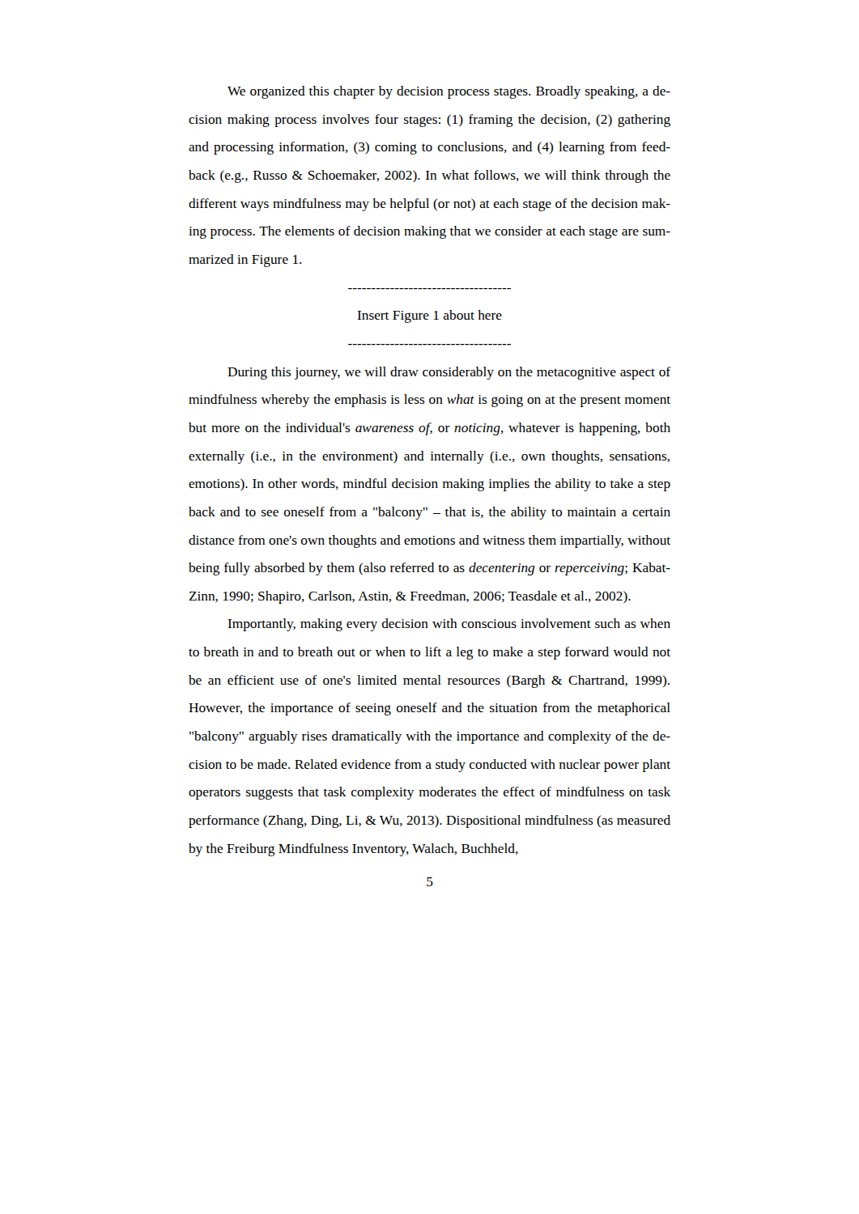We organized this chapter by decision process stages. Broadly speaking, a decision making process involves four stages: (1) framing the decision, (2) gathering and processing information, (3) coming to conclusions, and (4) learning from feedback (e.g., Russo & Schoemaker, 2002). In what follows, we will think through the different ways mindfulness may be helpful (or not) at each stage of the decision making process. The elements of decision making that we consider at each stage are summarized in Figure 1.
-----------------------------------
Insert Figure 1 about here
-----------------------------------
During this journey, we will draw considerably on the metacognitive aspect of mindfulness whereby the emphasis is less on what is going on at the present moment but more on the individual's awareness of, or noticing, whatever is happening, both externally (i.e., in the environment) and internally (i.e., own thoughts, sensations, emotions). In other words, mindful decision making implies the ability to take a step back and to see oneself from a "balcony" – that is, the ability to maintain a certain distance from one's own thoughts and emotions and witness them impartially, without being fully absorbed by them (also referred to as decentering or reperceiving; Kabat-Zinn, 1990; Shapiro, Carlson, Astin, & Freedman, 2006; Teasdale et al., 2002).
Importantly, making every decision with conscious involvement such as when to breath in and to breath out or when to lift a leg to make a step forward would not be an efficient use of one's limited mental resources (Bargh & Chartrand, 1999). However, the importance of seeing oneself and the situation from the metaphorical "balcony" arguably rises dramatically with the importance and complexity of the decision to be made. Related evidence from a study conducted with nuclear power plant operators suggests that task complexity moderates the effect of mindfulness on task performance (Zhang, Ding, Li, & Wu, 2013). Dispositional mindfulness (as measured by the Freiburg Mindfulness Inventory, Walach, Buchheld,
5